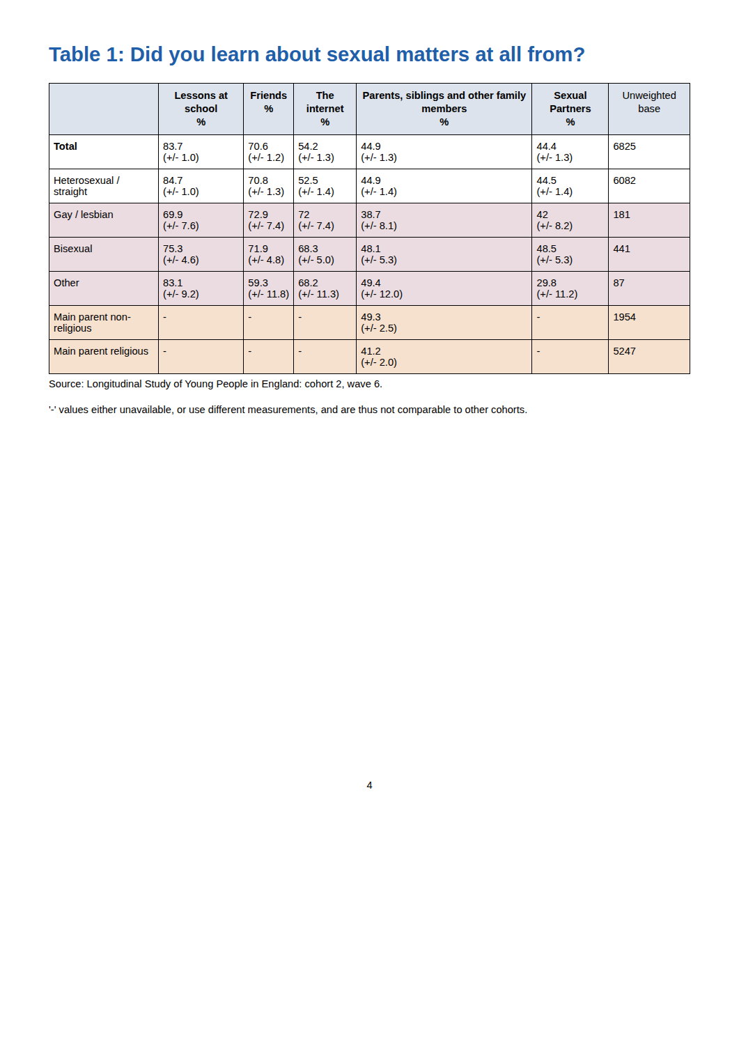Table 1: Did you learn about sexual matters at all from?
| | Lessons at school % | Friends % | The internet % | Parents, siblings and other family members % | Sexual Partners % | Unweighted base |
| --- | --- | --- | --- | --- | --- | --- |
| Total | 83.7 (+/- 1.0) | 70.6 (+/- 1.2) | 54.2 (+/- 1.3) | 44.9 (+/- 1.3) | 44.4 (+/- 1.3) | 6825 |
| Heterosexual / straight | 84.7 (+/- 1.0) | 70.8 (+/- 1.3) | 52.5 (+/- 1.4) | 44.9 (+/- 1.4) | 44.5 (+/- 1.4) | 6082 |
| Gay / lesbian | 69.9 (+/- 7.6) | 72.9 (+/- 7.4) | 72 (+/- 7.4) | 38.7 (+/- 8.1) | 42 (+/- 8.2) | 181 |
| Bisexual | 75.3 (+/- 4.6) | 71.9 (+/- 4.8) | 68.3 (+/- 5.0) | 48.1 (+/- 5.3) | 48.5 (+/- 5.3) | 441 |
| Other | 83.1 (+/- 9.2) | 59.3 (+/- 11.8) | 68.2 (+/- 11.3) | 49.4 (+/- 12.0) | 29.8 (+/- 11.2) | 87 |
| Main parent non-religious | - | - | - | 49.3 (+/- 2.5) | - | 1954 |
| Main parent religious | - | - | - | 41.2 (+/- 2.0) | - | 5247 |
Source: Longitudinal Study of Young People in England: cohort 2, wave 6.
'-' values either unavailable, or use different measurements, and are thus not comparable to other cohorts.
4